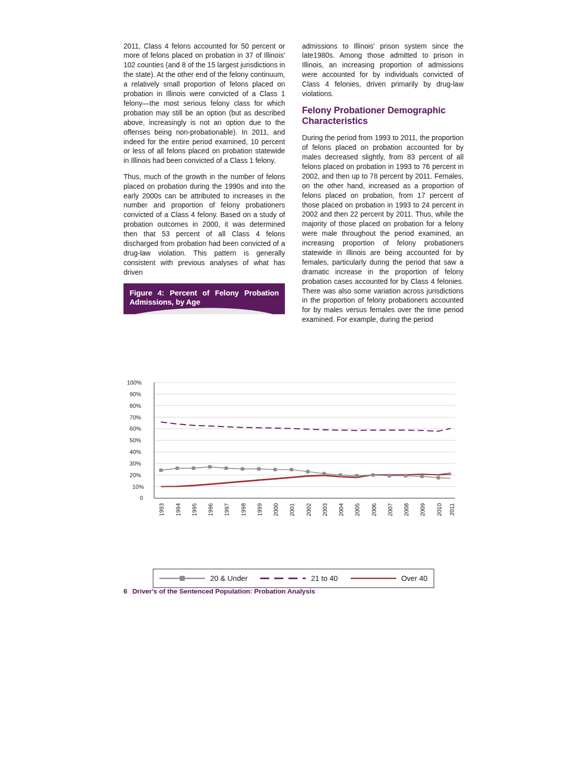2011, Class 4 felons accounted for 50 percent or more of felons placed on probation in 37 of Illinois' 102 counties (and 8 of the 15 largest jurisdictions in the state). At the other end of the felony continuum, a relatively small proportion of felons placed on probation in Illinois were convicted of a Class 1 felony—the most serious felony class for which probation may still be an option (but as described above, increasingly is not an option due to the offenses being non-probationable). In 2011, and indeed for the entire period examined, 10 percent or less of all felons placed on probation statewide in Illinois had been convicted of a Class 1 felony.
Thus, much of the growth in the number of felons placed on probation during the 1990s and into the early 2000s can be attributed to increases in the number and proportion of felony probationers convicted of a Class 4 felony. Based on a study of probation outcomes in 2000, it was determined then that 53 percent of all Class 4 felons discharged from probation had been convicted of a drug-law violation. This pattern is generally consistent with previous analyses of what has driven
Figure 4: Percent of Felony Probation Admissions, by Age
admissions to Illinois' prison system since the late1980s. Among those admitted to prison in Illinois, an increasing proportion of admissions were accounted for by individuals convicted of Class 4 felonies, driven primarily by drug-law violations.
Felony Probationer Demographic Characteristics
During the period from 1993 to 2011, the proportion of felons placed on probation accounted for by males decreased slightly, from 83 percent of all felons placed on probation in 1993 to 76 percent in 2002, and then up to 78 percent by 2011. Females, on the other hand, increased as a proportion of felons placed on probation, from 17 percent of those placed on probation in 1993 to 24 percent in 2002 and then 22 percent by 2011. Thus, while the majority of those placed on probation for a felony were male throughout the period examined, an increasing proportion of felony probationers statewide in Illinois are being accounted for by females, particularly during the period that saw a dramatic increase in the proportion of felony probation cases accounted for by Class 4 felonies. There was also some variation across jurisdictions in the proportion of felony probationers accounted for by males versus females over the time period examined. For example, during the period
100% 90% 80% 70% 60% 50% 40% 30% 20% 10% 0 1993 1994 1995 1996 1997 1998 1999 2000 2001 2002 2003 2004 2005 2006 2007 2008 2009 2010 2011
20 & Under
21 to 40
Over 40
6 Driver's of the Sentenced Population: Probation Analysis